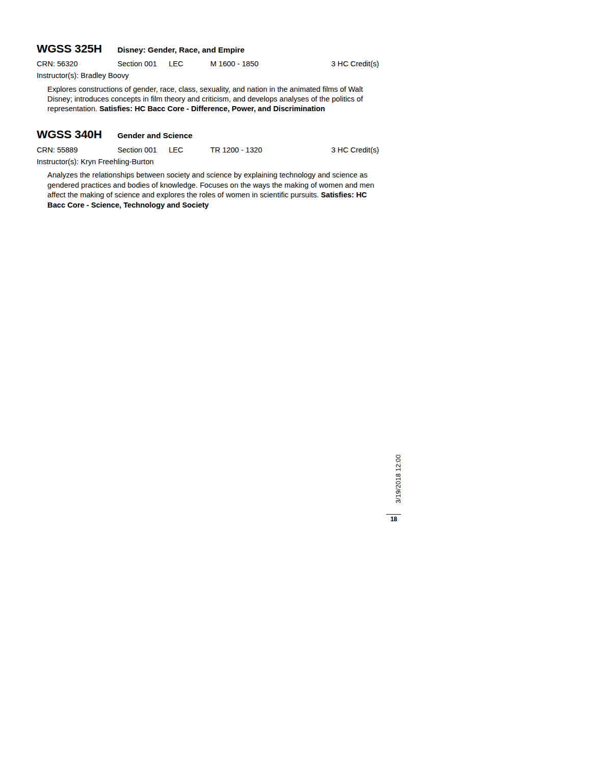WGSS 325H
Disney: Gender, Race, and Empire
CRN: 56320
Section 001
LEC
M 1600 - 1850
3 HC Credit(s)
Instructor(s): Bradley Boovy
Explores constructions of gender, race, class, sexuality, and nation in the animated films of Walt Disney; introduces concepts in film theory and criticism, and develops analyses of the politics of representation. Satisfies: HC Bacc Core - Difference, Power, and Discrimination
WGSS 340H
Gender and Science
CRN: 55889
Section 001
LEC
TR 1200 - 1320
3 HC Credit(s)
Instructor(s): Kryn Freehling-Burton
Analyzes the relationships between society and science by explaining technology and science as gendered practices and bodies of knowledge. Focuses on the ways the making of women and men affect the making of science and explores the roles of women in scientific pursuits. Satisfies: HC Bacc Core - Science, Technology and Society
3/19/2018 12:00
18